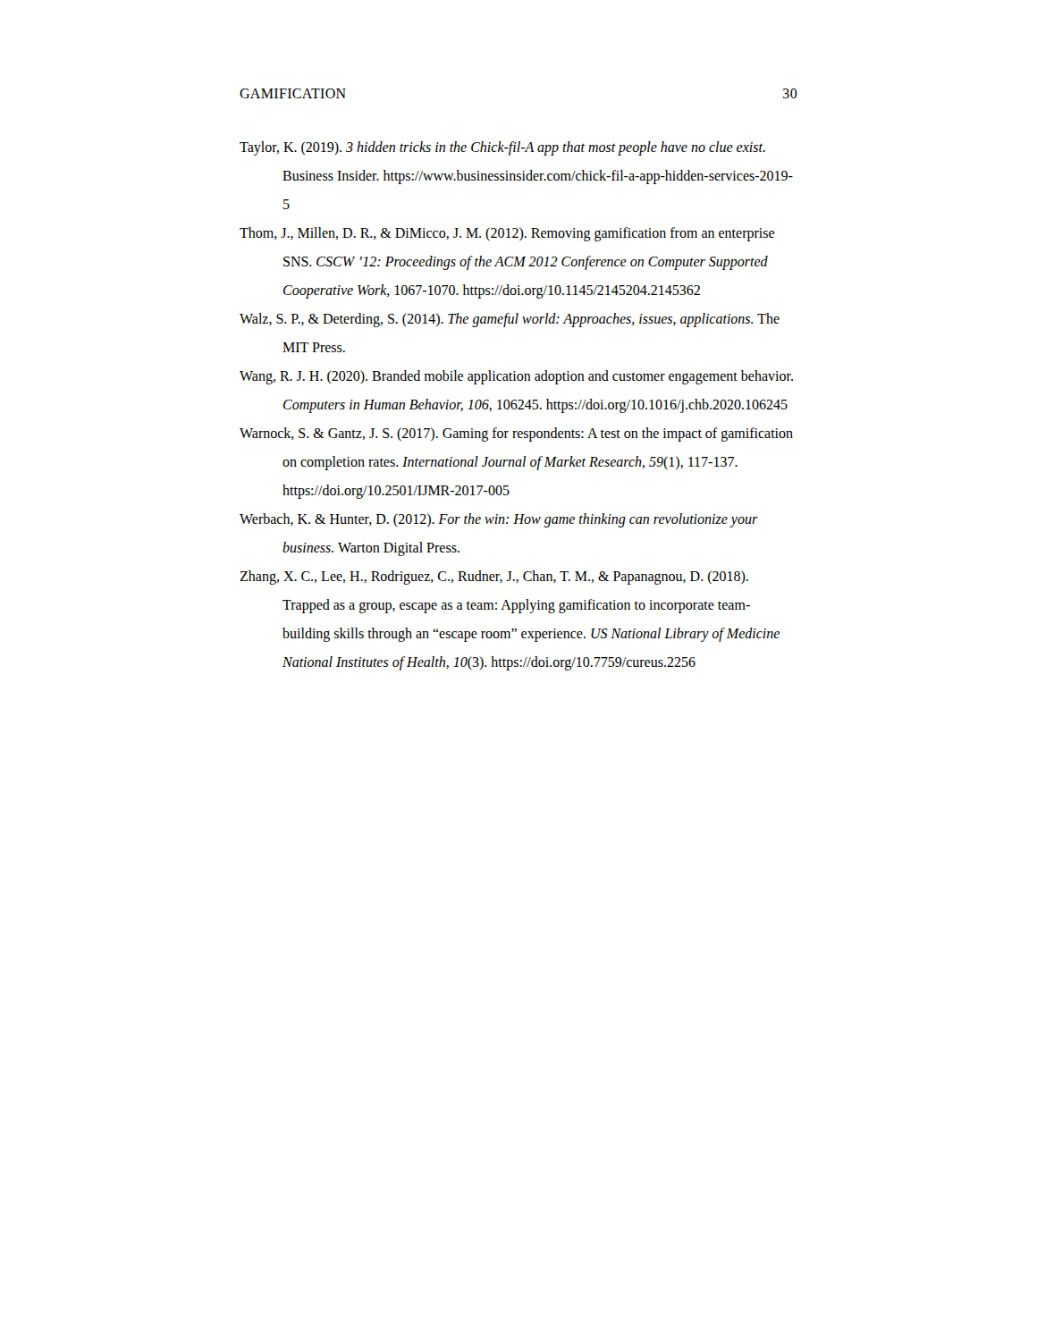Gamification 30
Taylor, K. (2019). 3 hidden tricks in the Chick-fil-A app that most people have no clue exist. Business Insider. https://www.businessinsider.com/chick-fil-a-app-hidden-services-2019-5
Thom, J., Millen, D. R., & DiMicco, J. M. (2012). Removing gamification from an enterprise SNS. CSCW ’12: Proceedings of the ACM 2012 Conference on Computer Supported Cooperative Work, 1067-1070. https://doi.org/10.1145/2145204.2145362
Walz, S. P., & Deterding, S. (2014). The gameful world: Approaches, issues, applications. The MIT Press.
Wang, R. J. H. (2020). Branded mobile application adoption and customer engagement behavior. Computers in Human Behavior, 106, 106245. https://doi.org/10.1016/j.chb.2020.106245
Warnock, S. & Gantz, J. S. (2017). Gaming for respondents: A test on the impact of gamification on completion rates. International Journal of Market Research, 59(1), 117-137. https://doi.org/10.2501/IJMR-2017-005
Werbach, K. & Hunter, D. (2012). For the win: How game thinking can revolutionize your business. Warton Digital Press.
Zhang, X. C., Lee, H., Rodriguez, C., Rudner, J., Chan, T. M., & Papanagnou, D. (2018). Trapped as a group, escape as a team: Applying gamification to incorporate team-building skills through an “escape room” experience. US National Library of Medicine National Institutes of Health, 10(3). https://doi.org/10.7759/cureus.2256